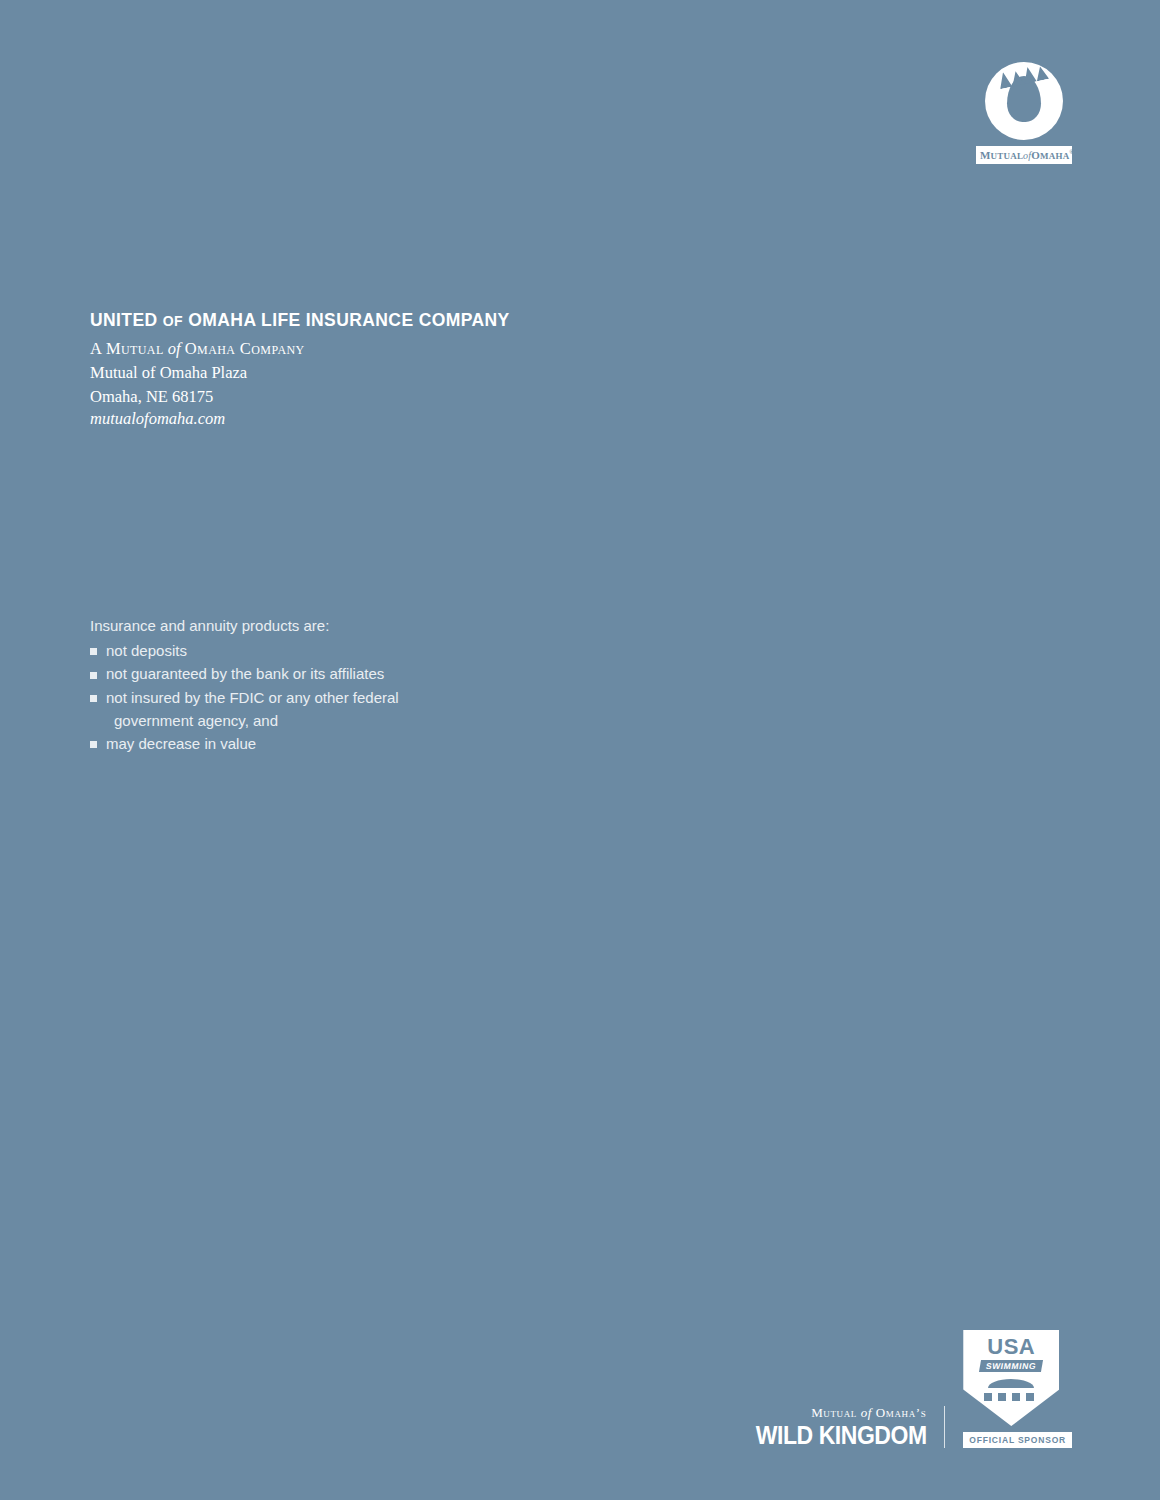MUTUAL of OMAHA®
United of Omaha Life Insurance Company
A Mutual of Omaha Company
Mutual of Omaha Plaza
Omaha, NE 68175
mutualofomaha.com
Insurance and annuity products are:
not deposits
not guaranteed by the bank or its affiliates
not insured by the FDIC or any other federalgovernment agency, and
may decrease in value
Mutual of Omaha’s WILD KINGDOM
USA SWIMMING
OFFICIAL SPONSOR